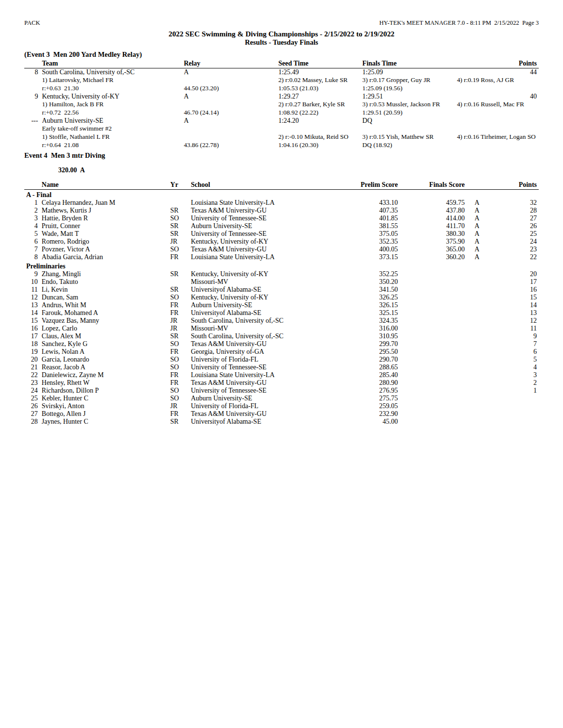PACK HY-TEK's MEET MANAGER 7.0 - 8:11 PM 2/15/2022 Page 3
2022 SEC Swimming & Diving Championships - 2/15/2022 to 2/19/2022
Results - Tuesday Finals
(Event 3 Men 200 Yard Medley Relay)
| | Team | Relay | Seed Time | Finals Time | Points |
| --- | --- | --- | --- | --- | --- |
| 8 | South Carolina, University of,-SC | A | 1:25.49 | 1:25.09 | 44 |
| | 1) Laitarovsky, Michael FR | 2) r:0.02 Massey, Luke SR | 3) r:0.17 Gropper, Guy JR | 4) r:0.19 Ross, AJ GR |
| | r:+0.63 21.30 | 44.50 (23.20) | 1:05.53 (21.03) | 1:25.09 (19.56) | |
| 9 | Kentucky, University of-KY | A | 1:29.27 | 1:29.51 | 40 |
| | 1) Hamilton, Jack B FR | 2) r:0.27 Barker, Kyle SR | 3) r:0.53 Mussler, Jackson FR | 4) r:0.16 Russell, Mac FR |
| | r:+0.72 22.56 | 46.70 (24.14) | 1:08.92 (22.22) | 1:29.51 (20.59) | |
| --- | Auburn University-SE | A | 1:24.20 | DQ | |
| | Early take-off swimmer #2 |
| | 1) Stoffle, Nathaniel L FR | 2) r:-0.10 Mikuta, Reid SO | 3) r:0.15 Yish, Matthew SR | 4) r:0.16 Tirheimer, Logan SO |
| | r:+0.64 21.08 | 43.86 (22.78) | 1:04.16 (20.30) | DQ (18.92) | |
Event 4 Men 3 mtr Diving
320.00 A
| | Name | Yr | School | Prelim Score | Finals Score | | Points |
| --- | --- | --- | --- | --- | --- | --- | --- |
| A - Final |
| 1 | Celaya Hernandez, Juan M | | Louisiana State University-LA | 433.10 | 459.75 | A | 32 |
| 2 | Mathews, Kurtis J | SR | Texas A&M University-GU | 407.35 | 437.80 | A | 28 |
| 3 | Hattie, Bryden R | SO | University of Tennessee-SE | 401.85 | 414.00 | A | 27 |
| 4 | Pruitt, Conner | SR | Auburn University-SE | 381.55 | 411.70 | A | 26 |
| 5 | Wade, Matt T | SR | University of Tennessee-SE | 375.05 | 380.30 | A | 25 |
| 6 | Romero, Rodrigo | JR | Kentucky, University of-KY | 352.35 | 375.90 | A | 24 |
| 7 | Povzner, Victor A | SO | Texas A&M University-GU | 400.05 | 365.00 | A | 23 |
| 8 | Abadia Garcia, Adrian | FR | Louisiana State University-LA | 373.15 | 360.20 | A | 22 |
| Preliminaries |
| 9 | Zhang, Mingli | SR | Kentucky, University of-KY | 352.25 | | | 20 |
| 10 | Endo, Takuto | | Missouri-MV | 350.20 | | | 17 |
| 11 | Li, Kevin | SR | Universityof Alabama-SE | 341.50 | | | 16 |
| 12 | Duncan, Sam | SO | Kentucky, University of-KY | 326.25 | | | 15 |
| 13 | Andrus, Whit M | FR | Auburn University-SE | 326.15 | | | 14 |
| 14 | Farouk, Mohamed A | FR | Universityof Alabama-SE | 325.15 | | | 13 |
| 15 | Vazquez Bas, Manny | JR | South Carolina, University of,-SC | 324.35 | | | 12 |
| 16 | Lopez, Carlo | JR | Missouri-MV | 316.00 | | | 11 |
| 17 | Claus, Alex M | SR | South Carolina, University of,-SC | 310.95 | | | 9 |
| 18 | Sanchez, Kyle G | SO | Texas A&M University-GU | 299.70 | | | 7 |
| 19 | Lewis, Nolan A | FR | Georgia, University of-GA | 295.50 | | | 6 |
| 20 | Garcia, Leonardo | SO | University of Florida-FL | 290.70 | | | 5 |
| 21 | Reasor, Jacob A | SO | University of Tennessee-SE | 288.65 | | | 4 |
| 22 | Danielewicz, Zayne M | FR | Louisiana State University-LA | 285.40 | | | 3 |
| 23 | Hensley, Rhett W | FR | Texas A&M University-GU | 280.90 | | | 2 |
| 24 | Richardson, Dillon P | SO | University of Tennessee-SE | 276.95 | | | 1 |
| 25 | Kebler, Hunter C | SO | Auburn University-SE | 275.75 | | | |
| 26 | Svirskyi, Anton | JR | University of Florida-FL | 259.05 | | | |
| 27 | Bottego, Allen J | FR | Texas A&M University-GU | 232.90 | | | |
| 28 | Jaynes, Hunter C | SR | Universityof Alabama-SE | 45.00 | | | |